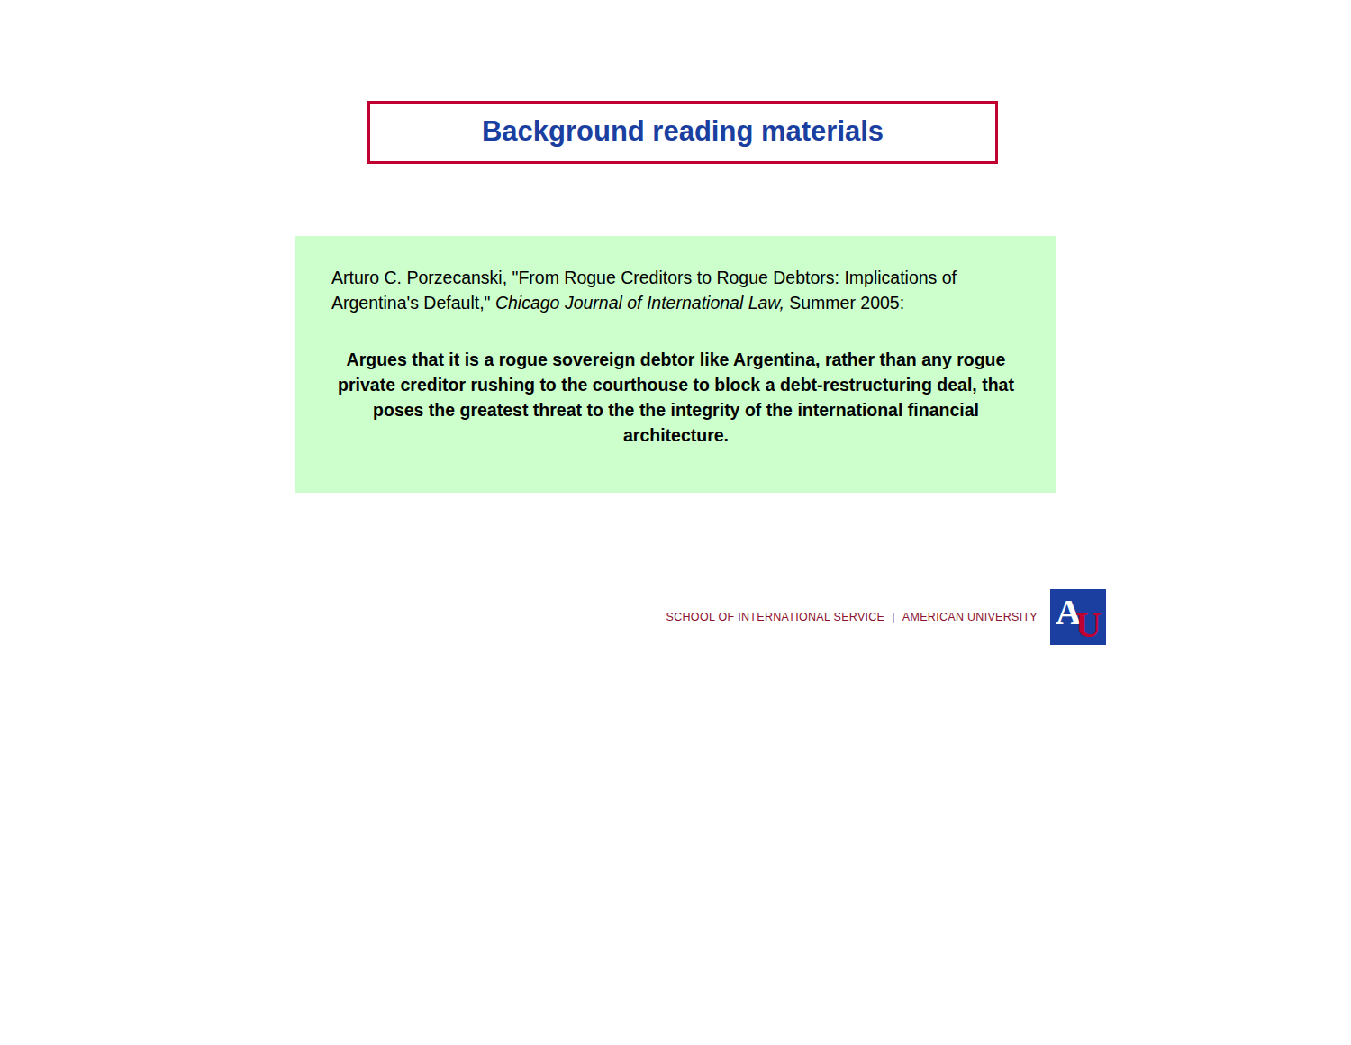Background reading materials
Arturo C. Porzecanski, "From Rogue Creditors to Rogue Debtors: Implications of Argentina's Default," Chicago Journal of International Law, Summer 2005:
Argues that it is a rogue sovereign debtor like Argentina, rather than any rogue private creditor rushing to the courthouse to block a debt-restructuring deal, that poses the greatest threat to the the integrity of the international financial architecture.
SCHOOL OF INTERNATIONAL SERVICE|AMERICAN UNIVERSITY
A U